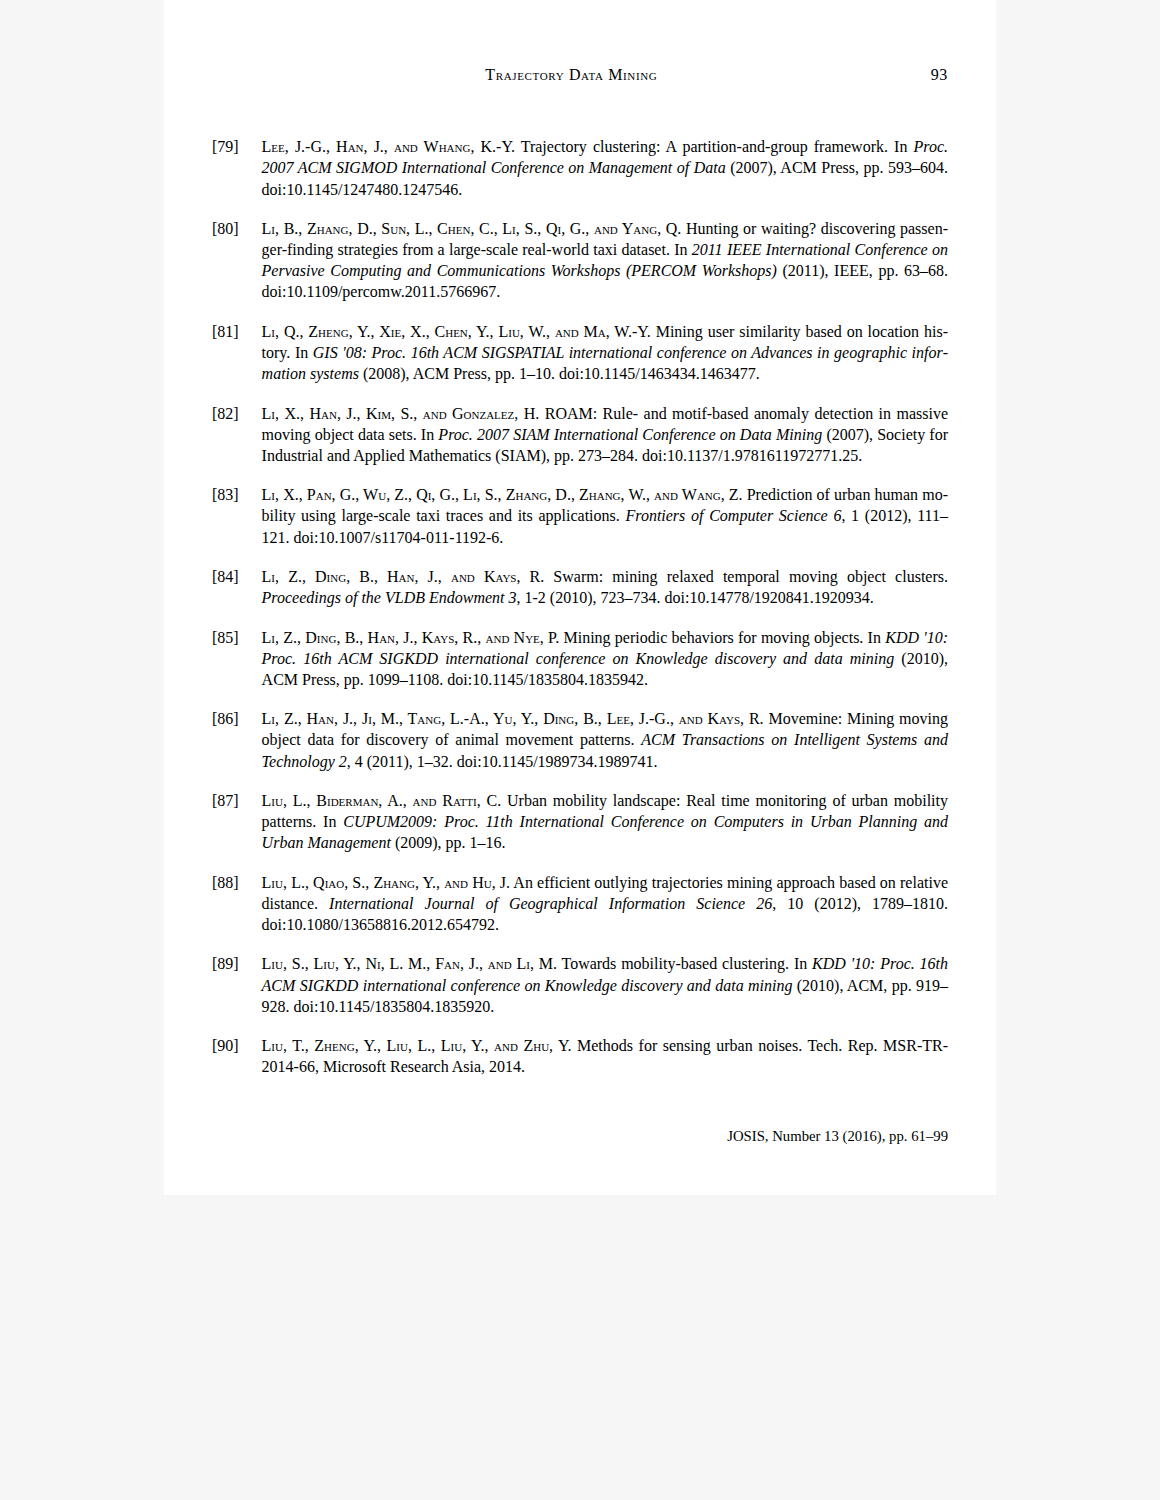Trajectory Data Mining 93
[79] Lee, J.-G., Han, J., and Whang, K.-Y. Trajectory clustering: A partition-and-group framework. In Proc. 2007 ACM SIGMOD International Conference on Management of Data (2007), ACM Press, pp. 593–604. doi:10.1145/1247480.1247546.
[80] Li, B., Zhang, D., Sun, L., Chen, C., Li, S., Qi, G., and Yang, Q. Hunting or waiting? discovering passenger-finding strategies from a large-scale real-world taxi dataset. In 2011 IEEE International Conference on Pervasive Computing and Communications Workshops (PERCOM Workshops) (2011), IEEE, pp. 63–68. doi:10.1109/percomw.2011.5766967.
[81] Li, Q., Zheng, Y., Xie, X., Chen, Y., Liu, W., and Ma, W.-Y. Mining user similarity based on location history. In GIS '08: Proc. 16th ACM SIGSPATIAL international conference on Advances in geographic information systems (2008), ACM Press, pp. 1–10. doi:10.1145/1463434.1463477.
[82] Li, X., Han, J., Kim, S., and Gonzalez, H. ROAM: Rule- and motif-based anomaly detection in massive moving object data sets. In Proc. 2007 SIAM International Conference on Data Mining (2007), Society for Industrial and Applied Mathematics (SIAM), pp. 273–284. doi:10.1137/1.9781611972771.25.
[83] Li, X., Pan, G., Wu, Z., Qi, G., Li, S., Zhang, D., Zhang, W., and Wang, Z. Prediction of urban human mobility using large-scale taxi traces and its applications. Frontiers of Computer Science 6, 1 (2012), 111–121. doi:10.1007/s11704-011-1192-6.
[84] Li, Z., Ding, B., Han, J., and Kays, R. Swarm: mining relaxed temporal moving object clusters. Proceedings of the VLDB Endowment 3, 1-2 (2010), 723–734. doi:10.14778/1920841.1920934.
[85] Li, Z., Ding, B., Han, J., Kays, R., and Nye, P. Mining periodic behaviors for moving objects. In KDD '10: Proc. 16th ACM SIGKDD international conference on Knowledge discovery and data mining (2010), ACM Press, pp. 1099–1108. doi:10.1145/1835804.1835942.
[86] Li, Z., Han, J., Ji, M., Tang, L.-A., Yu, Y., Ding, B., Lee, J.-G., and Kays, R. Movemine: Mining moving object data for discovery of animal movement patterns. ACM Transactions on Intelligent Systems and Technology 2, 4 (2011), 1–32. doi:10.1145/1989734.1989741.
[87] Liu, L., Biderman, A., and Ratti, C. Urban mobility landscape: Real time monitoring of urban mobility patterns. In CUPUM2009: Proc. 11th International Conference on Computers in Urban Planning and Urban Management (2009), pp. 1–16.
[88] Liu, L., Qiao, S., Zhang, Y., and Hu, J. An efficient outlying trajectories mining approach based on relative distance. International Journal of Geographical Information Science 26, 10 (2012), 1789–1810. doi:10.1080/13658816.2012.654792.
[89] Liu, S., Liu, Y., Ni, L. M., Fan, J., and Li, M. Towards mobility-based clustering. In KDD '10: Proc. 16th ACM SIGKDD international conference on Knowledge discovery and data mining (2010), ACM, pp. 919–928. doi:10.1145/1835804.1835920.
[90] Liu, T., Zheng, Y., Liu, L., Liu, Y., and Zhu, Y. Methods for sensing urban noises. Tech. Rep. MSR-TR-2014-66, Microsoft Research Asia, 2014.
JOSIS, Number 13 (2016), pp. 61–99